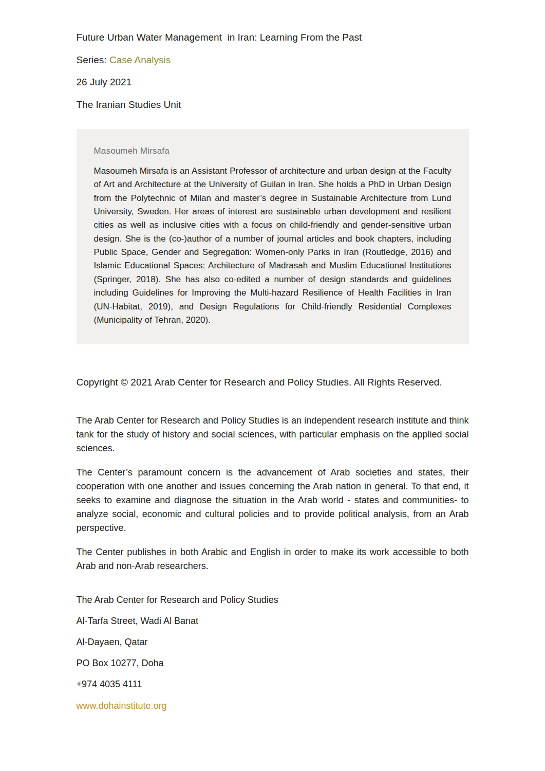Future Urban Water Management in Iran: Learning From the Past
Series: Case Analysis
26 July 2021
The Iranian Studies Unit
Masoumeh Mirsafa
Masoumeh Mirsafa is an Assistant Professor of architecture and urban design at the Faculty of Art and Architecture at the University of Guilan in Iran. She holds a PhD in Urban Design from the Polytechnic of Milan and master’s degree in Sustainable Architecture from Lund University, Sweden. Her areas of interest are sustainable urban development and resilient cities as well as inclusive cities with a focus on child-friendly and gender-sensitive urban design. She is the (co-)author of a number of journal articles and book chapters, including Public Space, Gender and Segregation: Women-only Parks in Iran (Routledge, 2016) and Islamic Educational Spaces: Architecture of Madrasah and Muslim Educational Institutions (Springer, 2018). She has also co-edited a number of design standards and guidelines including Guidelines for Improving the Multi-hazard Resilience of Health Facilities in Iran (UN-Habitat, 2019), and Design Regulations for Child-friendly Residential Complexes (Municipality of Tehran, 2020).
Copyright © 2021 Arab Center for Research and Policy Studies. All Rights Reserved.
The Arab Center for Research and Policy Studies is an independent research institute and think tank for the study of history and social sciences, with particular emphasis on the applied social sciences.
The Center’s paramount concern is the advancement of Arab societies and states, their cooperation with one another and issues concerning the Arab nation in general. To that end, it seeks to examine and diagnose the situation in the Arab world - states and communities- to analyze social, economic and cultural policies and to provide political analysis, from an Arab perspective.
The Center publishes in both Arabic and English in order to make its work accessible to both Arab and non-Arab researchers.
The Arab Center for Research and Policy Studies
Al-Tarfa Street, Wadi Al Banat
Al-Dayaen, Qatar
PO Box 10277, Doha
+974 4035 4111
www.dohainstitute.org